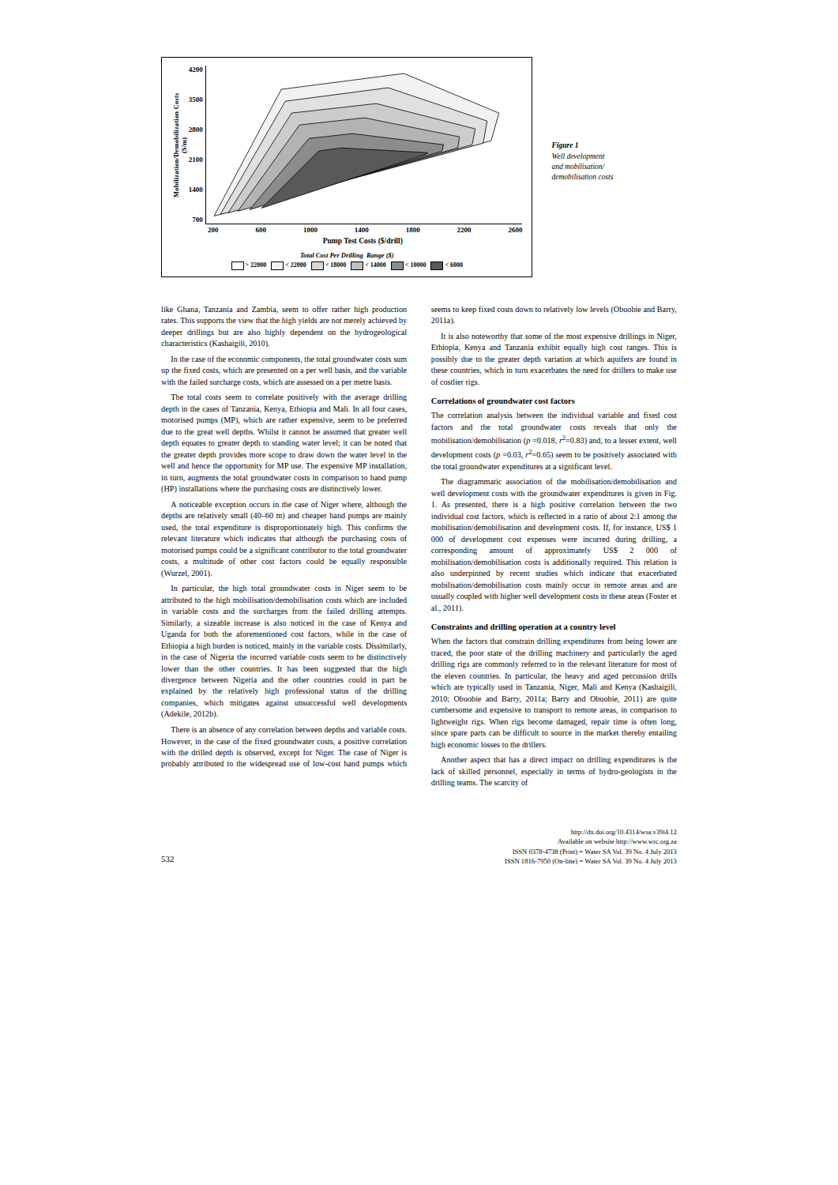Mobilization/Demobilization Costs
($/m)
4200 3500 2800 2100 1400 700
200 600 1000 1400 1800 2200 2600
Pump Test Costs ($/drill)
Total Cost Per Drilling Range ($)
> 22000 < 22000 < 18000 < 14000 < 10000 < 6000
Figure 1 Well development
and mobilisation/
demobilisation costs
like Ghana, Tanzania and Zambia, seem to offer rather high production rates. This supports the view that the high yields are not merely achieved by deeper drillings but are also highly dependent on the hydrogeological characteristics (Kashaigili, 2010).
In the case of the economic components, the total groundwater costs sum up the fixed costs, which are presented on a per well basis, and the variable with the failed surcharge costs, which are assessed on a per metre basis.
The total costs seem to correlate positively with the average drilling depth in the cases of Tanzania, Kenya, Ethiopia and Mali. In all four cases, motorised pumps (MP), which are rather expensive, seem to be preferred due to the great well depths. Whilst it cannot be assumed that greater well depth equates to greater depth to standing water level; it can be noted that the greater depth provides more scope to draw down the water level in the well and hence the opportunity for MP use. The expensive MP installation, in turn, augments the total groundwater costs in comparison to hand pump (HP) installations where the purchasing costs are distinctively lower.
A noticeable exception occurs in the case of Niger where, although the depths are relatively small (40–60 m) and cheaper hand pumps are mainly used, the total expenditure is disproportionately high. This confirms the relevant literature which indicates that although the purchasing costs of motorised pumps could be a significant contributor to the total groundwater costs, a multitude of other cost factors could be equally responsible (Wurzel, 2001).
In particular, the high total groundwater costs in Niger seem to be attributed to the high mobilisation/demobilisation costs which are included in variable costs and the surcharges from the failed drilling attempts. Similarly, a sizeable increase is also noticed in the case of Kenya and Uganda for both the aforementioned cost factors, while in the case of Ethiopia a high burden is noticed, mainly in the variable costs. Dissimilarly, in the case of Nigeria the incurred variable costs seem to be distinctively lower than the other countries. It has been suggested that the high divergence between Nigeria and the other countries could in part be explained by the relatively high professional status of the drilling companies, which mitigates against unsuccessful well developments (Adekile, 2012b).
There is an absence of any correlation between depths and variable costs. However, in the case of the fixed groundwater costs, a positive correlation with the drilled depth is observed, except for Niger. The case of Niger is probably attributed to the widespread use of low-cost hand pumps which seems to keep fixed costs down to relatively low levels (Obuobie and Barry, 2011a).
It is also noteworthy that some of the most expensive drillings in Niger, Ethiopia, Kenya and Tanzania exhibit equally high cost ranges. This is possibly due to the greater depth variation at which aquifers are found in these countries, which in turn exacerbates the need for drillers to make use of costlier rigs.
Correlations of groundwater cost factors
The correlation analysis between the individual variable and fixed cost factors and the total groundwater costs reveals that only the mobilisation/demobilisation (p =0.018, r2=0.83) and, to a lesser extent, well development costs (p =0.03, r2=0.65) seem to be positively associated with the total groundwater expenditures at a significant level.
The diagrammatic association of the mobilisation/demobilisation and well development costs with the groundwater expenditures is given in Fig. 1. As presented, there is a high positive correlation between the two individual cost factors, which is reflected in a ratio of about 2:1 among the mobilisation/demobilisation and development costs. If, for instance, US$ 1 000 of development cost expenses were incurred during drilling, a corresponding amount of approximately US$ 2 000 of mobilisation/demobilisation costs is additionally required. This relation is also underpinned by recent studies which indicate that exacerbated mobilisation/demobilisation costs mainly occur in remote areas and are usually coupled with higher well development costs in these areas (Foster et al., 2011).
Constraints and drilling operation at a country level
When the factors that constrain drilling expenditures from being lower are traced, the poor state of the drilling machinery and particularly the aged drilling rigs are commonly referred to in the relevant literature for most of the eleven countries. In particular, the heavy and aged percussion drills which are typically used in Tanzania, Niger, Mali and Kenya (Kashaigili, 2010; Obuobie and Barry, 2011a; Barry and Obuobie, 2011) are quite cumbersome and expensive to transport to remote areas, in comparison to lightweight rigs. When rigs become damaged, repair time is often long, since spare parts can be difficult to source in the market thereby entailing high economic losses to the drillers.
Another aspect that has a direct impact on drilling expenditures is the lack of skilled personnel, especially in terms of hydro-geologists in the drilling teams. The scarcity of
532
http://dx.doi.org/10.4314/wsa.v39i4.12
Available on website http://www.wrc.org.za
ISSN 0378-4738 (Print) = Water SA Vol. 39 No. 4 July 2013
ISSN 1816-7950 (On-line) = Water SA Vol. 39 No. 4 July 2013